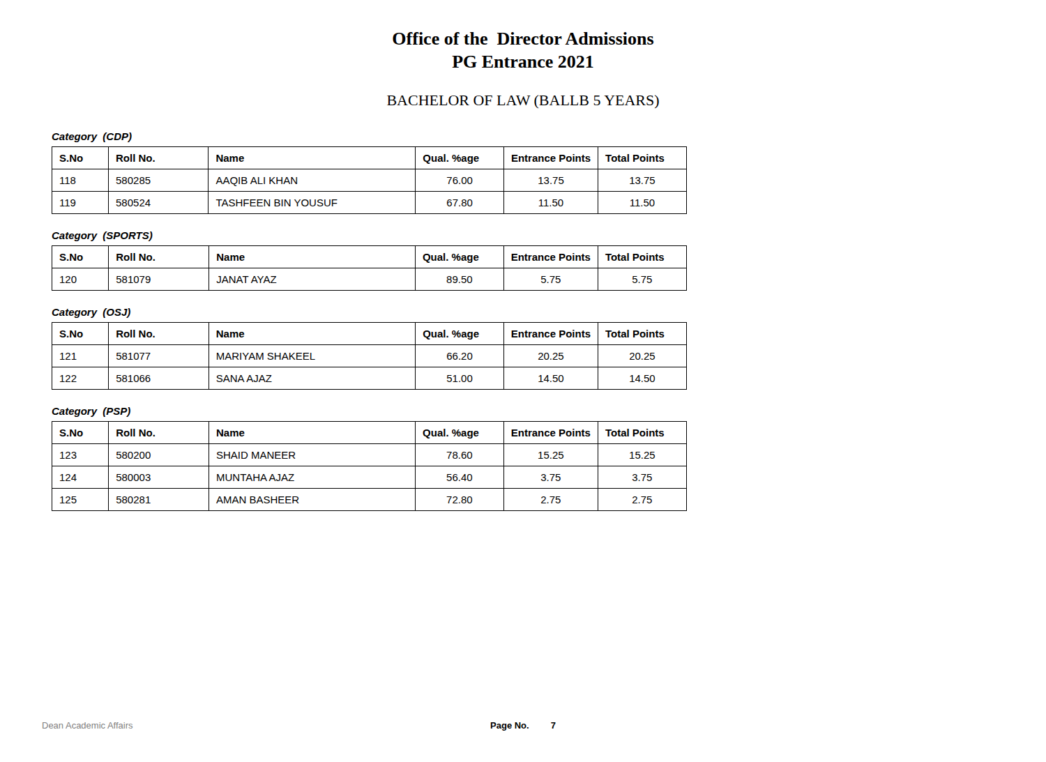Office of the Director Admissions
PG Entrance 2021
BACHELOR OF LAW (BALLB 5 YEARS)
Category (CDP)
| S.No | Roll No. | Name | Qual. %age | Entrance Points | Total Points |
| --- | --- | --- | --- | --- | --- |
| 118 | 580285 | AAQIB ALI KHAN | 76.00 | 13.75 | 13.75 |
| 119 | 580524 | TASHFEEN BIN YOUSUF | 67.80 | 11.50 | 11.50 |
Category (SPORTS)
| S.No | Roll No. | Name | Qual. %age | Entrance Points | Total Points |
| --- | --- | --- | --- | --- | --- |
| 120 | 581079 | JANAT AYAZ | 89.50 | 5.75 | 5.75 |
Category (OSJ)
| S.No | Roll No. | Name | Qual. %age | Entrance Points | Total Points |
| --- | --- | --- | --- | --- | --- |
| 121 | 581077 | MARIYAM SHAKEEL | 66.20 | 20.25 | 20.25 |
| 122 | 581066 | SANA AJAZ | 51.00 | 14.50 | 14.50 |
Category (PSP)
| S.No | Roll No. | Name | Qual. %age | Entrance Points | Total Points |
| --- | --- | --- | --- | --- | --- |
| 123 | 580200 | SHAID MANEER | 78.60 | 15.25 | 15.25 |
| 124 | 580003 | MUNTAHA AJAZ | 56.40 | 3.75 | 3.75 |
| 125 | 580281 | AMAN BASHEER | 72.80 | 2.75 | 2.75 |
Dean Academic Affairs Page No. 7